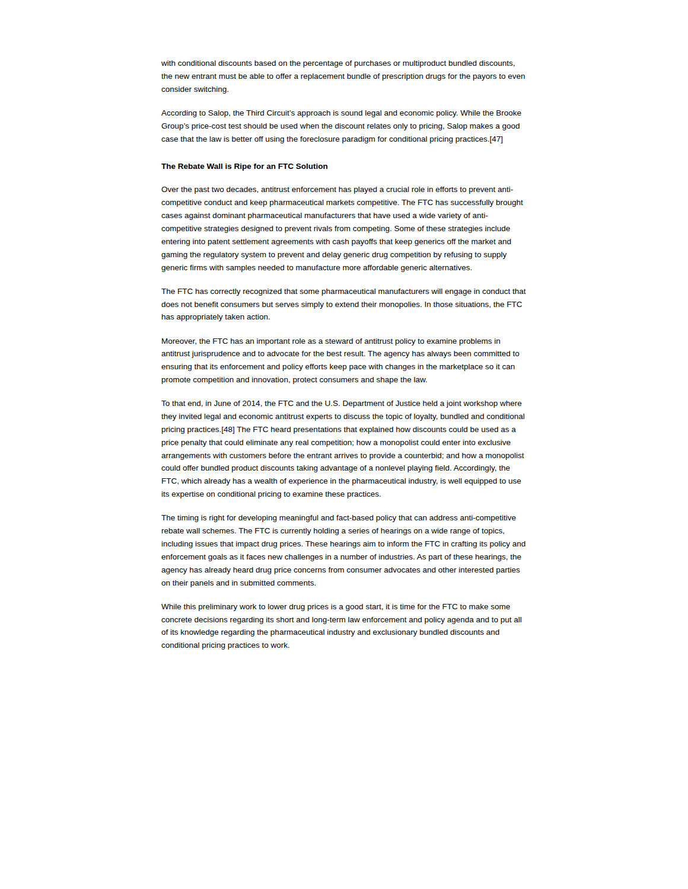with conditional discounts based on the percentage of purchases or multiproduct bundled discounts, the new entrant must be able to offer a replacement bundle of prescription drugs for the payors to even consider switching.
According to Salop, the Third Circuit’s approach is sound legal and economic policy. While the Brooke Group’s price-cost test should be used when the discount relates only to pricing, Salop makes a good case that the law is better off using the foreclosure paradigm for conditional pricing practices.[47]
The Rebate Wall is Ripe for an FTC Solution
Over the past two decades, antitrust enforcement has played a crucial role in efforts to prevent anti-competitive conduct and keep pharmaceutical markets competitive. The FTC has successfully brought cases against dominant pharmaceutical manufacturers that have used a wide variety of anti-competitive strategies designed to prevent rivals from competing. Some of these strategies include entering into patent settlement agreements with cash payoffs that keep generics off the market and gaming the regulatory system to prevent and delay generic drug competition by refusing to supply generic firms with samples needed to manufacture more affordable generic alternatives.
The FTC has correctly recognized that some pharmaceutical manufacturers will engage in conduct that does not benefit consumers but serves simply to extend their monopolies. In those situations, the FTC has appropriately taken action.
Moreover, the FTC has an important role as a steward of antitrust policy to examine problems in antitrust jurisprudence and to advocate for the best result. The agency has always been committed to ensuring that its enforcement and policy efforts keep pace with changes in the marketplace so it can promote competition and innovation, protect consumers and shape the law.
To that end, in June of 2014, the FTC and the U.S. Department of Justice held a joint workshop where they invited legal and economic antitrust experts to discuss the topic of loyalty, bundled and conditional pricing practices.[48] The FTC heard presentations that explained how discounts could be used as a price penalty that could eliminate any real competition; how a monopolist could enter into exclusive arrangements with customers before the entrant arrives to provide a counterbid; and how a monopolist could offer bundled product discounts taking advantage of a nonlevel playing field. Accordingly, the FTC, which already has a wealth of experience in the pharmaceutical industry, is well equipped to use its expertise on conditional pricing to examine these practices.
The timing is right for developing meaningful and fact-based policy that can address anti-competitive rebate wall schemes. The FTC is currently holding a series of hearings on a wide range of topics, including issues that impact drug prices. These hearings aim to inform the FTC in crafting its policy and enforcement goals as it faces new challenges in a number of industries. As part of these hearings, the agency has already heard drug price concerns from consumer advocates and other interested parties on their panels and in submitted comments.
While this preliminary work to lower drug prices is a good start, it is time for the FTC to make some concrete decisions regarding its short and long-term law enforcement and policy agenda and to put all of its knowledge regarding the pharmaceutical industry and exclusionary bundled discounts and conditional pricing practices to work.